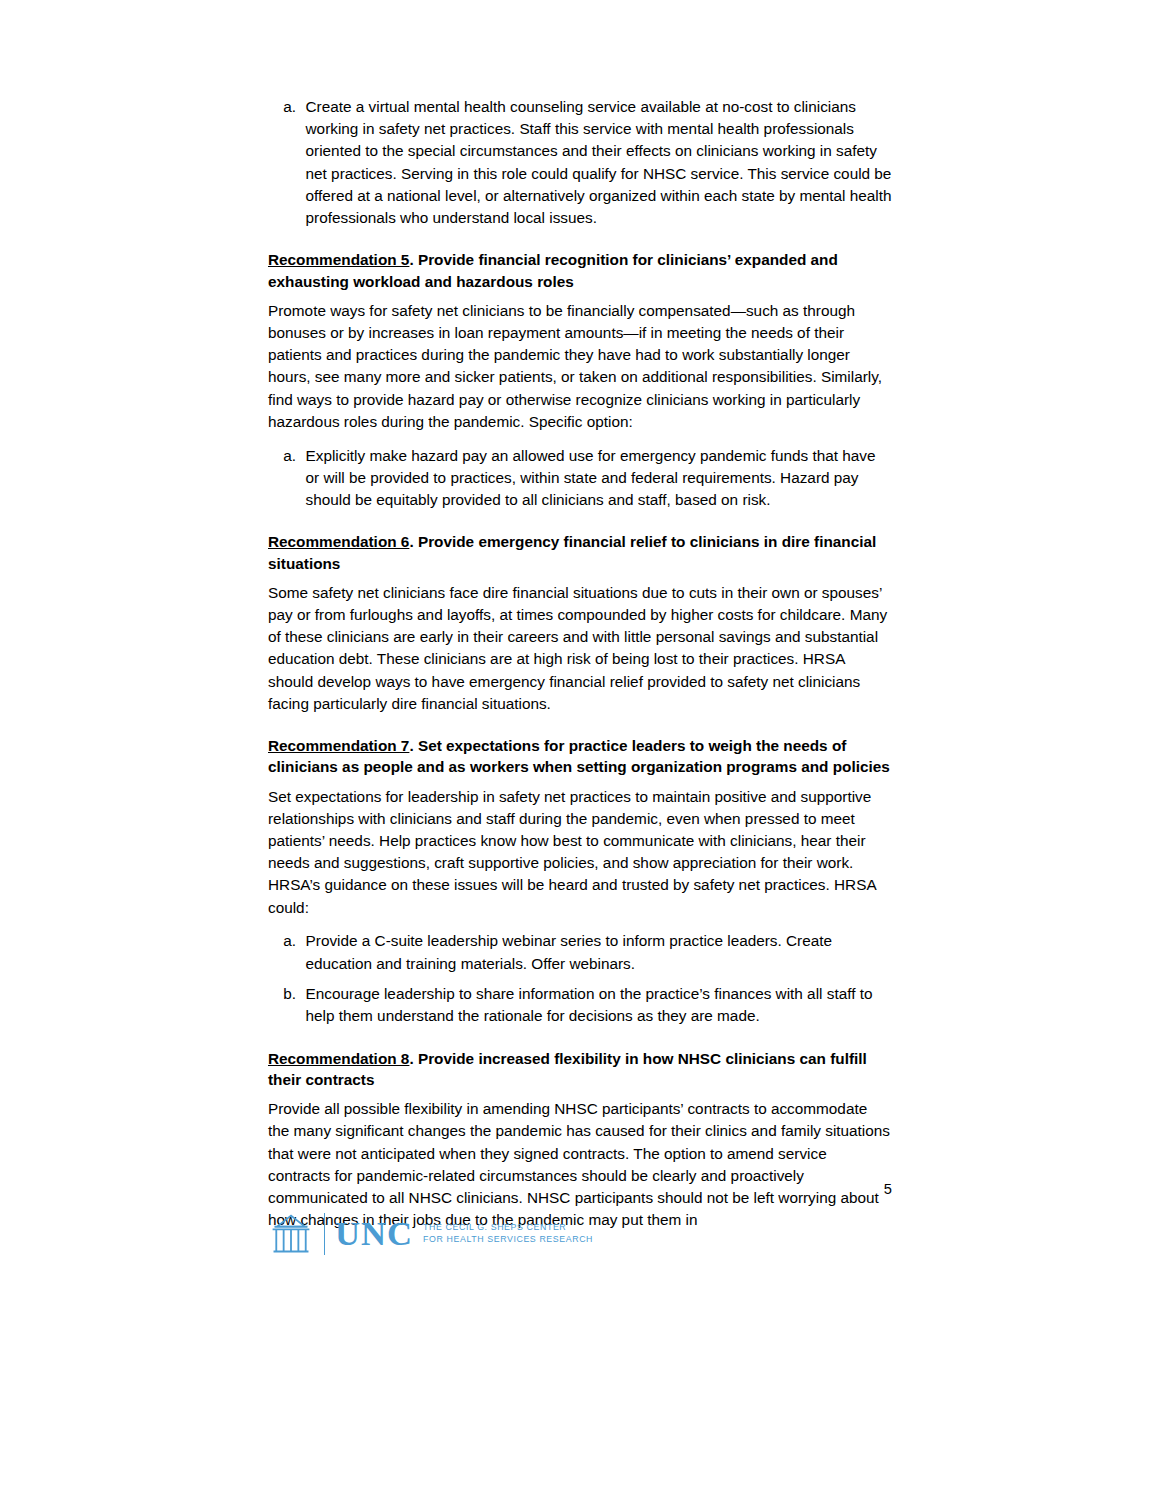Create a virtual mental health counseling service available at no-cost to clinicians working in safety net practices. Staff this service with mental health professionals oriented to the special circumstances and their effects on clinicians working in safety net practices. Serving in this role could qualify for NHSC service. This service could be offered at a national level, or alternatively organized within each state by mental health professionals who understand local issues.
Recommendation 5. Provide financial recognition for clinicians’ expanded and exhausting workload and hazardous roles
Promote ways for safety net clinicians to be financially compensated—such as through bonuses or by increases in loan repayment amounts—if in meeting the needs of their patients and practices during the pandemic they have had to work substantially longer hours, see many more and sicker patients, or taken on additional responsibilities. Similarly, find ways to provide hazard pay or otherwise recognize clinicians working in particularly hazardous roles during the pandemic. Specific option:
Explicitly make hazard pay an allowed use for emergency pandemic funds that have or will be provided to practices, within state and federal requirements. Hazard pay should be equitably provided to all clinicians and staff, based on risk.
Recommendation 6. Provide emergency financial relief to clinicians in dire financial situations
Some safety net clinicians face dire financial situations due to cuts in their own or spouses’ pay or from furloughs and layoffs, at times compounded by higher costs for childcare. Many of these clinicians are early in their careers and with little personal savings and substantial education debt. These clinicians are at high risk of being lost to their practices. HRSA should develop ways to have emergency financial relief provided to safety net clinicians facing particularly dire financial situations.
Recommendation 7. Set expectations for practice leaders to weigh the needs of clinicians as people and as workers when setting organization programs and policies
Set expectations for leadership in safety net practices to maintain positive and supportive relationships with clinicians and staff during the pandemic, even when pressed to meet patients’ needs. Help practices know how best to communicate with clinicians, hear their needs and suggestions, craft supportive policies, and show appreciation for their work. HRSA’s guidance on these issues will be heard and trusted by safety net practices. HRSA could:
Provide a C-suite leadership webinar series to inform practice leaders. Create education and training materials. Offer webinars.
Encourage leadership to share information on the practice’s finances with all staff to help them understand the rationale for decisions as they are made.
Recommendation 8. Provide increased flexibility in how NHSC clinicians can fulfill their contracts
Provide all possible flexibility in amending NHSC participants’ contracts to accommodate the many significant changes the pandemic has caused for their clinics and family situations that were not anticipated when they signed contracts. The option to amend service contracts for pandemic-related circumstances should be clearly and proactively communicated to all NHSC clinicians. NHSC participants should not be left worrying about how changes in their jobs due to the pandemic may put them in
5
UNC
The Cecil G. Sheps Center
for Health Services Research